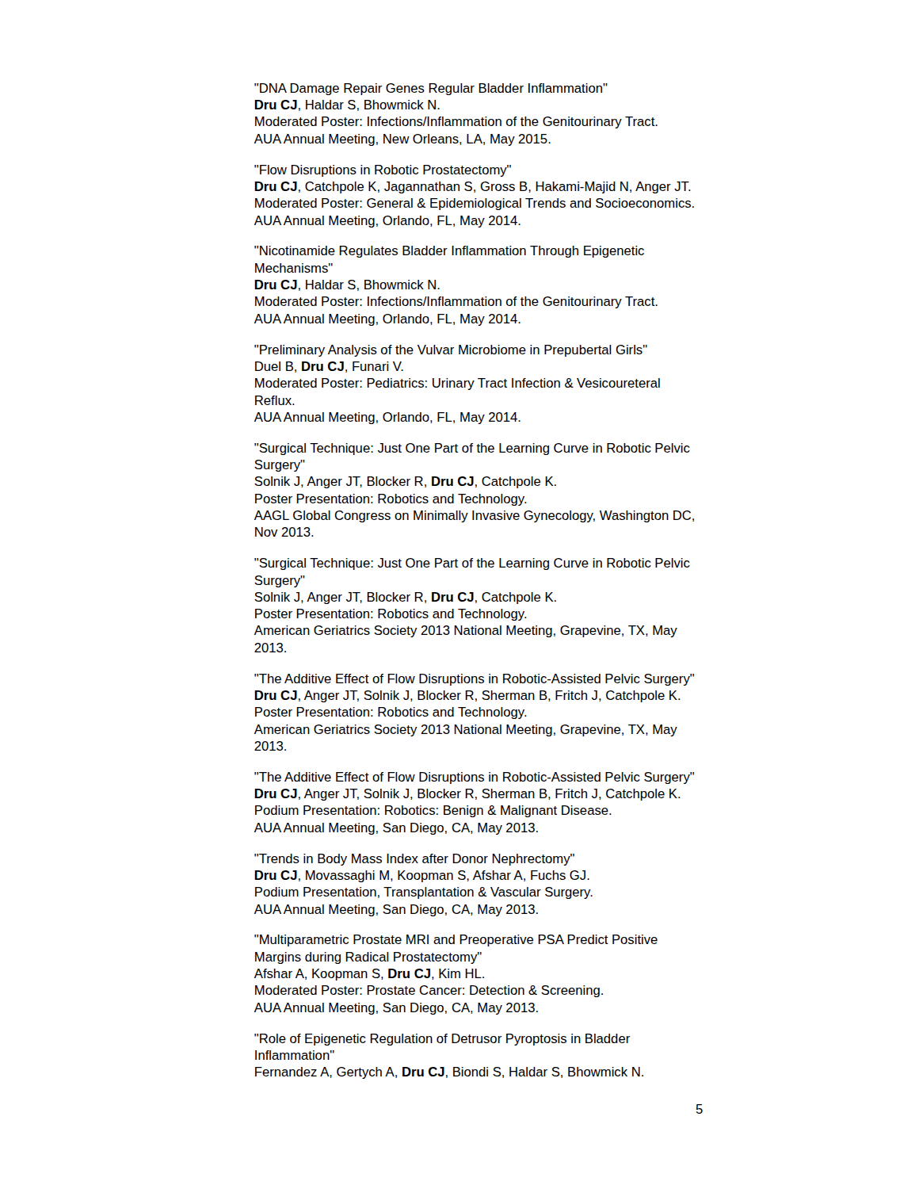"DNA Damage Repair Genes Regular Bladder Inflammation"
Dru CJ, Haldar S, Bhowmick N.
Moderated Poster: Infections/Inflammation of the Genitourinary Tract.
AUA Annual Meeting, New Orleans, LA, May 2015.
"Flow Disruptions in Robotic Prostatectomy"
Dru CJ, Catchpole K, Jagannathan S, Gross B, Hakami-Majid N, Anger JT.
Moderated Poster: General & Epidemiological Trends and Socioeconomics.
AUA Annual Meeting, Orlando, FL, May 2014.
"Nicotinamide Regulates Bladder Inflammation Through Epigenetic Mechanisms"
Dru CJ, Haldar S, Bhowmick N.
Moderated Poster: Infections/Inflammation of the Genitourinary Tract.
AUA Annual Meeting, Orlando, FL, May 2014.
"Preliminary Analysis of the Vulvar Microbiome in Prepubertal Girls"
Duel B, Dru CJ, Funari V.
Moderated Poster: Pediatrics: Urinary Tract Infection & Vesicoureteral Reflux.
AUA Annual Meeting, Orlando, FL, May 2014.
"Surgical Technique: Just One Part of the Learning Curve in Robotic Pelvic Surgery"
Solnik J, Anger JT, Blocker R, Dru CJ, Catchpole K.
Poster Presentation: Robotics and Technology.
AAGL Global Congress on Minimally Invasive Gynecology, Washington DC, Nov 2013.
"Surgical Technique: Just One Part of the Learning Curve in Robotic Pelvic Surgery"
Solnik J, Anger JT, Blocker R, Dru CJ, Catchpole K.
Poster Presentation: Robotics and Technology.
American Geriatrics Society 2013 National Meeting, Grapevine, TX, May 2013.
"The Additive Effect of Flow Disruptions in Robotic-Assisted Pelvic Surgery"
Dru CJ, Anger JT, Solnik J, Blocker R, Sherman B, Fritch J, Catchpole K.
Poster Presentation: Robotics and Technology.
American Geriatrics Society 2013 National Meeting, Grapevine, TX, May 2013.
"The Additive Effect of Flow Disruptions in Robotic-Assisted Pelvic Surgery"
Dru CJ, Anger JT, Solnik J, Blocker R, Sherman B, Fritch J, Catchpole K.
Podium Presentation: Robotics: Benign & Malignant Disease.
AUA Annual Meeting, San Diego, CA, May 2013.
"Trends in Body Mass Index after Donor Nephrectomy"
Dru CJ, Movassaghi M, Koopman S, Afshar A, Fuchs GJ.
Podium Presentation, Transplantation & Vascular Surgery.
AUA Annual Meeting, San Diego, CA, May 2013.
"Multiparametric Prostate MRI and Preoperative PSA Predict Positive Margins during Radical Prostatectomy"
Afshar A, Koopman S, Dru CJ, Kim HL.
Moderated Poster: Prostate Cancer: Detection & Screening.
AUA Annual Meeting, San Diego, CA, May 2013.
"Role of Epigenetic Regulation of Detrusor Pyroptosis in Bladder Inflammation"
Fernandez A, Gertych A, Dru CJ, Biondi S, Haldar S, Bhowmick N.
5